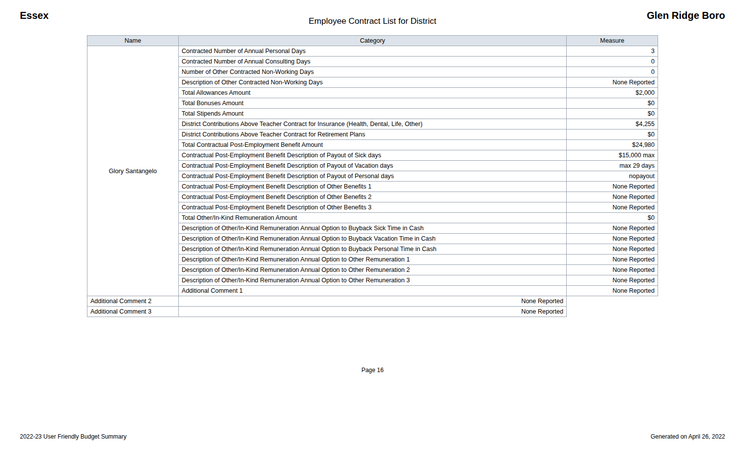Essex
Glen Ridge Boro
Employee Contract List for District
| Name | Category | Measure |
| --- | --- | --- |
| Glory Santangelo | Contracted Number of Annual Personal Days | 3 |
| Contracted Number of Annual Consulting Days | 0 |
| Number of Other Contracted Non-Working Days | 0 |
| Description of Other Contracted Non-Working Days | None Reported |
| Total Allowances Amount | $2,000 |
| Total Bonuses Amount | $0 |
| Total Stipends Amount | $0 |
| District Contributions Above Teacher Contract for Insurance (Health, Dental, Life, Other) | $4,255 |
| District Contributions Above Teacher Contract for Retirement Plans | $0 |
| Total Contractual Post-Employment Benefit Amount | $24,980 |
| Contractual Post-Employment Benefit Description of Payout of Sick days | $15,000 max |
| Contractual Post-Employment Benefit Description of Payout of Vacation days | max 29 days |
| Contractual Post-Employment Benefit Description of Payout of Personal days | nopayout |
| Contractual Post-Employment Benefit Description of Other Benefits 1 | None Reported |
| Contractual Post-Employment Benefit Description of Other Benefits 2 | None Reported |
| Contractual Post-Employment Benefit Description of Other Benefits 3 | None Reported |
| Total Other/In-Kind Remuneration Amount | $0 |
| Description of Other/In-Kind Remuneration Annual Option to Buyback Sick Time in Cash | None Reported |
| Description of Other/In-Kind Remuneration Annual Option to Buyback Vacation Time in Cash | None Reported |
| Description of Other/In-Kind Remuneration Annual Option to Buyback Personal Time in Cash | None Reported |
| Description of Other/In-Kind Remuneration Annual Option to Other Remuneration 1 | None Reported |
| Description of Other/In-Kind Remuneration Annual Option to Other Remuneration 2 | None Reported |
| Description of Other/In-Kind Remuneration Annual Option to Other Remuneration 3 | None Reported |
| Additional Comment 1 | None Reported |
| Additional Comment 2 | None Reported |
| Additional Comment 3 | None Reported |
Page 16
2022-23 User Friendly Budget Summary
Generated on April 26, 2022